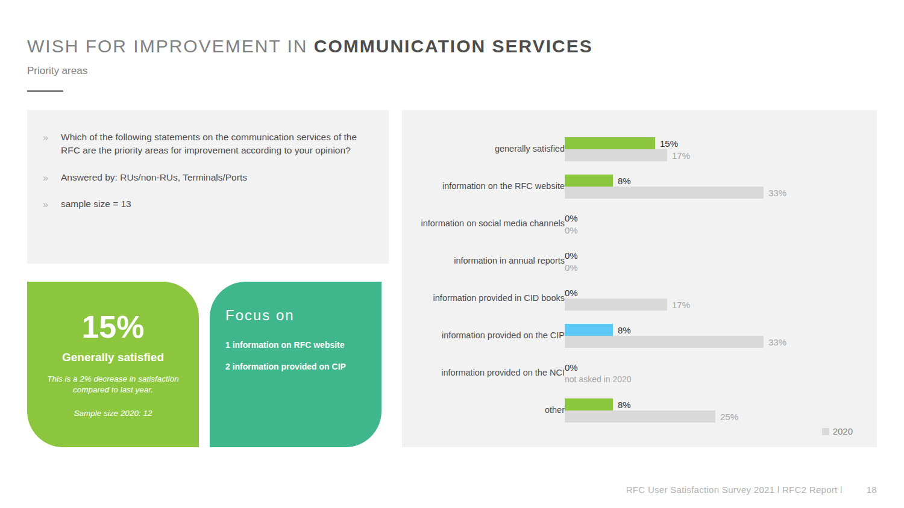Wish for Improvement in Communication Services
Priority areas
Which of the following statements on the communication services of the RFC are the priority areas for improvement according to your opinion?
Answered by: RUs/non-RUs, Terminals/Ports
sample size = 13
15%
Generally satisfied
This is a 2% decrease in satisfaction compared to last year.
Sample size 2020: 12
Focus on
1 information on RFC website
2 information provided on CIP
| generally satisfied | 15% 17% |
| information on the RFC website | 8% 33% |
| information on social media channels | 0% 0% |
| information in annual reports | 0% 0% |
| information provided in CID books | 0% 17% |
| information provided on the CIP | 8% 33% |
| information provided on the NCI | 0% not asked in 2020 |
| other | 8% 25% |
2020
RFC User Satisfaction Survey 2021 l RFC2 Report l18